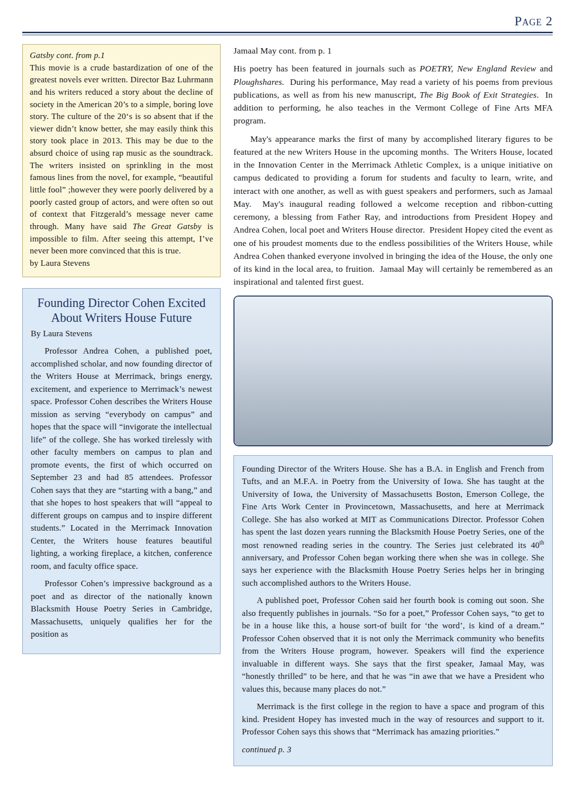Page 2
Gatsby cont. from p.1
This movie is a crude bastardization of one of the greatest novels ever written. Director Baz Luhrmann and his writers reduced a story about the decline of society in the American 20’s to a simple, boring love story. The culture of the 20‘s is so absent that if the viewer didn’t know better, she may easily think this story took place in 2013. This may be due to the absurd choice of using rap music as the soundtrack. The writers insisted on sprinkling in the most famous lines from the novel, for example, “beautiful little fool” ;however they were poorly delivered by a poorly casted group of actors, and were often so out of context that Fitzgerald’s message never came through. Many have said The Great Gatsby is impossible to film. After seeing this attempt, I’ve never been more convinced that this is true.
by Laura Stevens
Founding Director Cohen Excited About Writers House Future
By Laura Stevens
Professor Andrea Cohen, a published poet, accomplished scholar, and now founding director of the Writers House at Merrimack, brings energy, excitement, and experience to Merrimack’s newest space. Professor Cohen describes the Writers House mission as serving “everybody on campus” and hopes that the space will “invigorate the intellectual life” of the college. She has worked tirelessly with other faculty members on campus to plan and promote events, the first of which occurred on September 23 and had 85 attendees. Professor Cohen says that they are “starting with a bang,” and that she hopes to host speakers that will “appeal to different groups on campus and to inspire different students.” Located in the Merrimack Innovation Center, the Writers house features beautiful lighting, a working fireplace, a kitchen, conference room, and faculty office space.
Professor Cohen’s impressive background as a poet and as director of the nationally known Blacksmith House Poetry Series in Cambridge, Massachusetts, uniquely qualifies her for the position as
Jamaal May cont. from p. 1
His poetry has been featured in journals such as POETRY, New England Review and Ploughshares. During his performance, May read a variety of his poems from previous publications, as well as from his new manuscript, The Big Book of Exit Strategies. In addition to performing, he also teaches in the Vermont College of Fine Arts MFA program.
May's appearance marks the first of many by accomplished literary figures to be featured at the new Writers House in the upcoming months. The Writers House, located in the Innovation Center in the Merrimack Athletic Complex, is a unique initiative on campus dedicated to providing a forum for students and faculty to learn, write, and interact with one another, as well as with guest speakers and performers, such as Jamaal May. May's inaugural reading followed a welcome reception and ribbon-cutting ceremony, a blessing from Father Ray, and introductions from President Hopey and Andrea Cohen, local poet and Writers House director. President Hopey cited the event as one of his proudest moments due to the endless possibilities of the Writers House, while Andrea Cohen thanked everyone involved in bringing the idea of the House, the only one of its kind in the local area, to fruition. Jamaal May will certainly be remembered as an inspirational and talented first guest.
Founding Director of the Writers House. She has a B.A. in English and French from Tufts, and an M.F.A. in Poetry from the University of Iowa. She has taught at the University of Iowa, the University of Massachusetts Boston, Emerson College, the Fine Arts Work Center in Provincetown, Massachusetts, and here at Merrimack College. She has also worked at MIT as Communications Director. Professor Cohen has spent the last dozen years running the Blacksmith House Poetry Series, one of the most renowned reading series in the country. The Series just celebrated its 40th anniversary, and Professor Cohen began working there when she was in college. She says her experience with the Blacksmith House Poetry Series helps her in bringing such accomplished authors to the Writers House.
A published poet, Professor Cohen said her fourth book is coming out soon. She also frequently publishes in journals. “So for a poet,” Professor Cohen says, “to get to be in a house like this, a house sort-of built for ‘the word’, is kind of a dream.” Professor Cohen observed that it is not only the Merrimack community who benefits from the Writers House program, however. Speakers will find the experience invaluable in different ways. She says that the first speaker, Jamaal May, was “honestly thrilled” to be here, and that he was “in awe that we have a President who values this, because many places do not.”
Merrimack is the first college in the region to have a space and program of this kind. President Hopey has invested much in the way of resources and support to it. Professor Cohen says this shows that “Merrimack has amazing priorities.”
continued p. 3